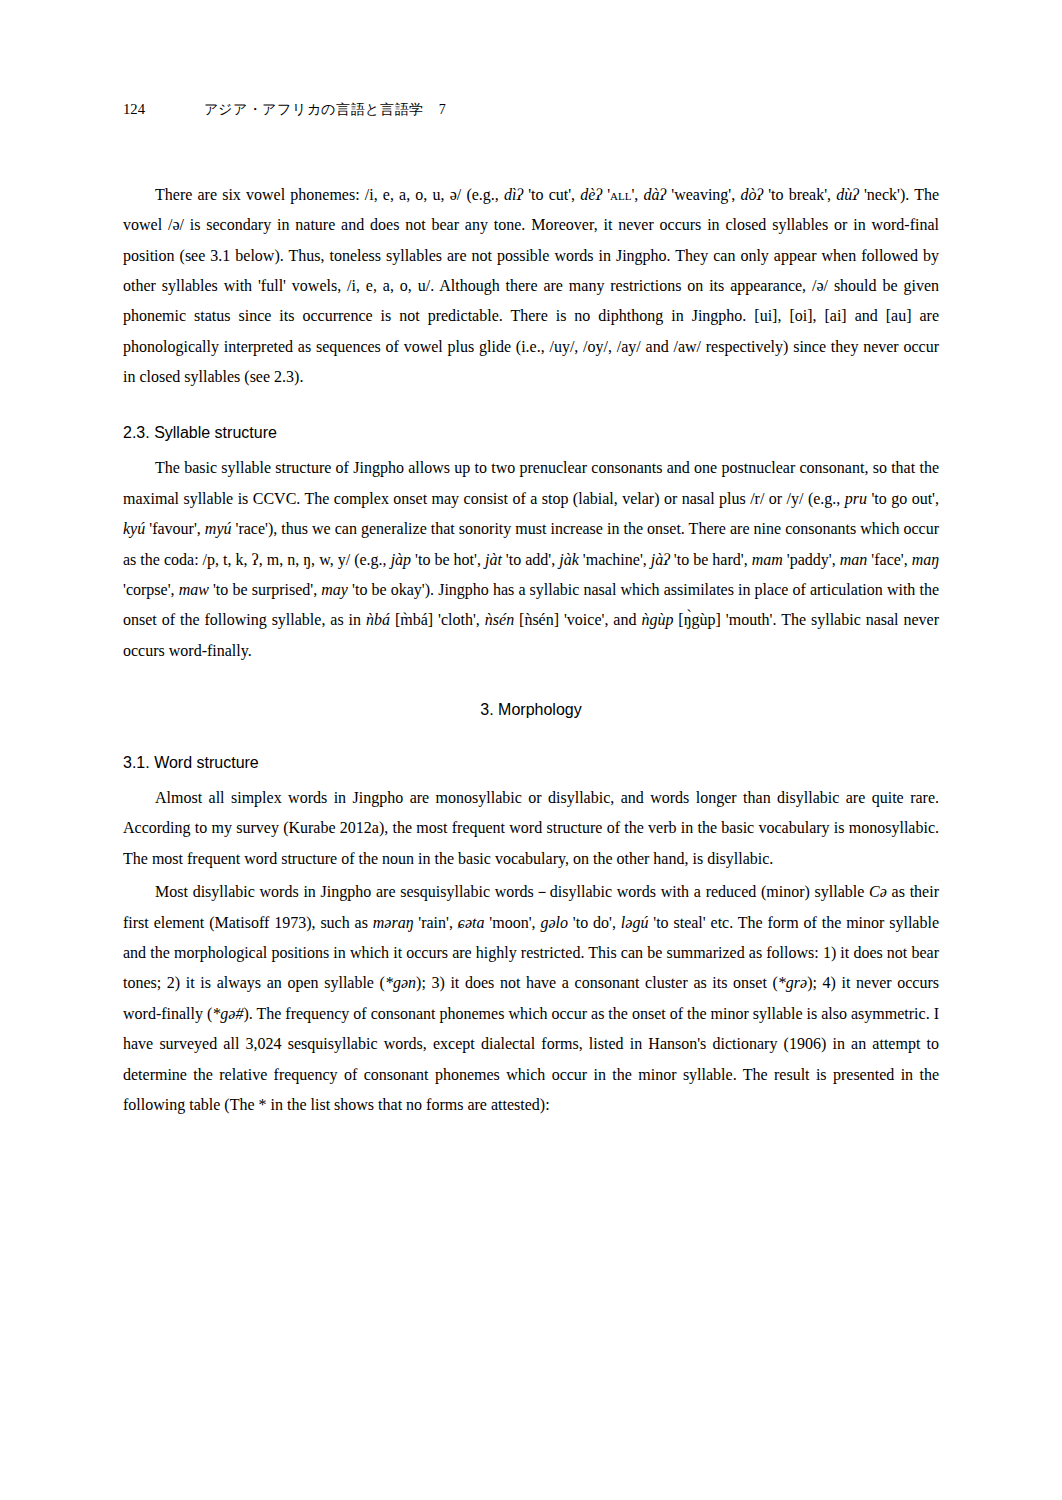124 アジア・アフリカの言語と言語学　7
There are six vowel phonemes: /i, e, a, o, u, ə/ (e.g., dìʔ 'to cut', dèʔ 'all', dàʔ 'weaving', dòʔ 'to break', dùʔ 'neck'). The vowel /ə/ is secondary in nature and does not bear any tone. Moreover, it never occurs in closed syllables or in word-final position (see 3.1 below). Thus, toneless syllables are not possible words in Jingpho. They can only appear when followed by other syllables with 'full' vowels, /i, e, a, o, u/. Although there are many restrictions on its appearance, /ə/ should be given phonemic status since its occurrence is not predictable. There is no diphthong in Jingpho. [ui], [oi], [ai] and [au] are phonologically interpreted as sequences of vowel plus glide (i.e., /uy/, /oy/, /ay/ and /aw/ respectively) since they never occur in closed syllables (see 2.3).
2.3. Syllable structure
The basic syllable structure of Jingpho allows up to two prenuclear consonants and one postnuclear consonant, so that the maximal syllable is CCVC. The complex onset may consist of a stop (labial, velar) or nasal plus /r/ or /y/ (e.g., pru 'to go out', kyú 'favour', myú 'race'), thus we can generalize that sonority must increase in the onset. There are nine consonants which occur as the coda: /p, t, k, ʔ, m, n, ŋ, w, y/ (e.g., jàp 'to be hot', jàt 'to add', jàk 'machine', jàʔ 'to be hard', mam 'paddy', man 'face', maŋ 'corpse', maw 'to be surprised', may 'to be okay'). Jingpho has a syllabic nasal which assimilates in place of articulation with the onset of the following syllable, as in ǹbá [m̀bá] 'cloth', ǹsén [ǹsén] 'voice', and ǹgùp [ŋ̀gùp] 'mouth'. The syllabic nasal never occurs word-finally.
3. Morphology
3.1. Word structure
Almost all simplex words in Jingpho are monosyllabic or disyllabic, and words longer than disyllabic are quite rare. According to my survey (Kurabe 2012a), the most frequent word structure of the verb in the basic vocabulary is monosyllabic. The most frequent word structure of the noun in the basic vocabulary, on the other hand, is disyllabic.
Most disyllabic words in Jingpho are sesquisyllabic words－disyllabic words with a reduced (minor) syllable Cə as their first element (Matisoff 1973), such as məraŋ 'rain', ɕəta 'moon', gəlo 'to do', ləgú 'to steal' etc. The form of the minor syllable and the morphological positions in which it occurs are highly restricted. This can be summarized as follows: 1) it does not bear tones; 2) it is always an open syllable (*gən); 3) it does not have a consonant cluster as its onset (*grə); 4) it never occurs word-finally (*gə#). The frequency of consonant phonemes which occur as the onset of the minor syllable is also asymmetric. I have surveyed all 3,024 sesquisyllabic words, except dialectal forms, listed in Hanson's dictionary (1906) in an attempt to determine the relative frequency of consonant phonemes which occur in the minor syllable. The result is presented in the following table (The * in the list shows that no forms are attested):